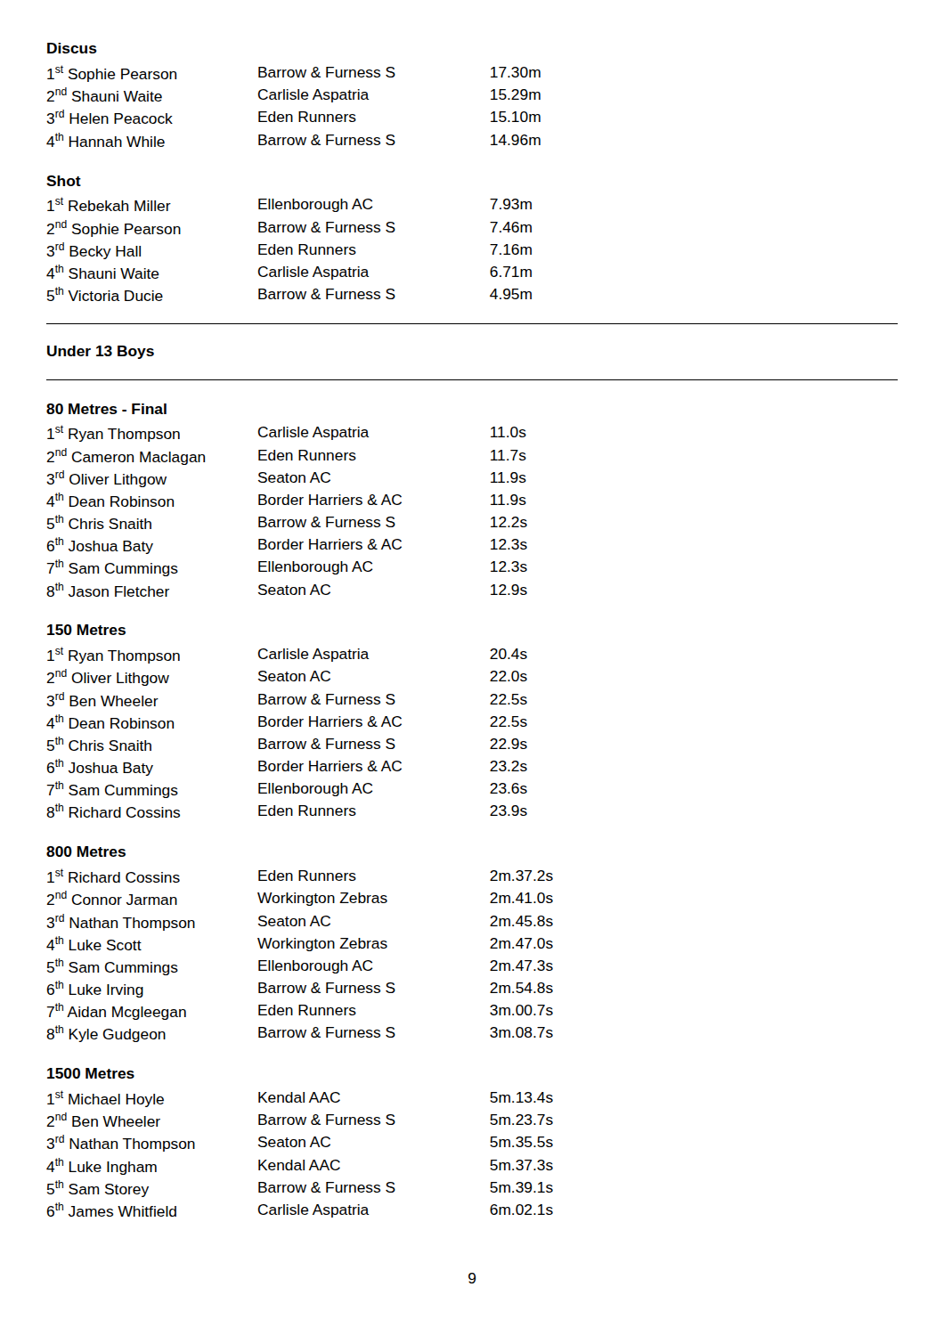Discus
| 1 st Sophie Pearson | Barrow & Furness S | 17.30m |
| 2 nd Shauni Waite | Carlisle Aspatria | 15.29m |
| 3 rd Helen Peacock | Eden Runners | 15.10m |
| 4 th Hannah While | Barrow & Furness S | 14.96m |
Shot
| 1 st Rebekah Miller | Ellenborough AC | 7.93m |
| 2 nd Sophie Pearson | Barrow & Furness S | 7.46m |
| 3 rd Becky Hall | Eden Runners | 7.16m |
| 4 th Shauni Waite | Carlisle Aspatria | 6.71m |
| 5 th Victoria Ducie | Barrow & Furness S | 4.95m |
Under 13 Boys
80 Metres - Final
| 1 st Ryan Thompson | Carlisle Aspatria | 11.0s |
| 2 nd Cameron Maclagan | Eden Runners | 11.7s |
| 3 rd Oliver Lithgow | Seaton AC | 11.9s |
| 4 th Dean Robinson | Border Harriers & AC | 11.9s |
| 5 th Chris Snaith | Barrow & Furness S | 12.2s |
| 6 th Joshua Baty | Border Harriers & AC | 12.3s |
| 7 th Sam Cummings | Ellenborough AC | 12.3s |
| 8 th Jason Fletcher | Seaton AC | 12.9s |
150 Metres
| 1 st Ryan Thompson | Carlisle Aspatria | 20.4s |
| 2 nd Oliver Lithgow | Seaton AC | 22.0s |
| 3 rd Ben Wheeler | Barrow & Furness S | 22.5s |
| 4 th Dean Robinson | Border Harriers & AC | 22.5s |
| 5 th Chris Snaith | Barrow & Furness S | 22.9s |
| 6 th Joshua Baty | Border Harriers & AC | 23.2s |
| 7 th Sam Cummings | Ellenborough AC | 23.6s |
| 8 th Richard Cossins | Eden Runners | 23.9s |
800 Metres
| 1 st Richard Cossins | Eden Runners | 2m.37.2s |
| 2 nd Connor Jarman | Workington Zebras | 2m.41.0s |
| 3 rd Nathan Thompson | Seaton AC | 2m.45.8s |
| 4 th Luke Scott | Workington Zebras | 2m.47.0s |
| 5 th Sam Cummings | Ellenborough AC | 2m.47.3s |
| 6 th Luke Irving | Barrow & Furness S | 2m.54.8s |
| 7 th Aidan Mcgleegan | Eden Runners | 3m.00.7s |
| 8 th Kyle Gudgeon | Barrow & Furness S | 3m.08.7s |
1500 Metres
| 1 st Michael Hoyle | Kendal AAC | 5m.13.4s |
| 2 nd Ben Wheeler | Barrow & Furness S | 5m.23.7s |
| 3 rd Nathan Thompson | Seaton AC | 5m.35.5s |
| 4 th Luke Ingham | Kendal AAC | 5m.37.3s |
| 5 th Sam Storey | Barrow & Furness S | 5m.39.1s |
| 6 th James Whitfield | Carlisle Aspatria | 6m.02.1s |
9